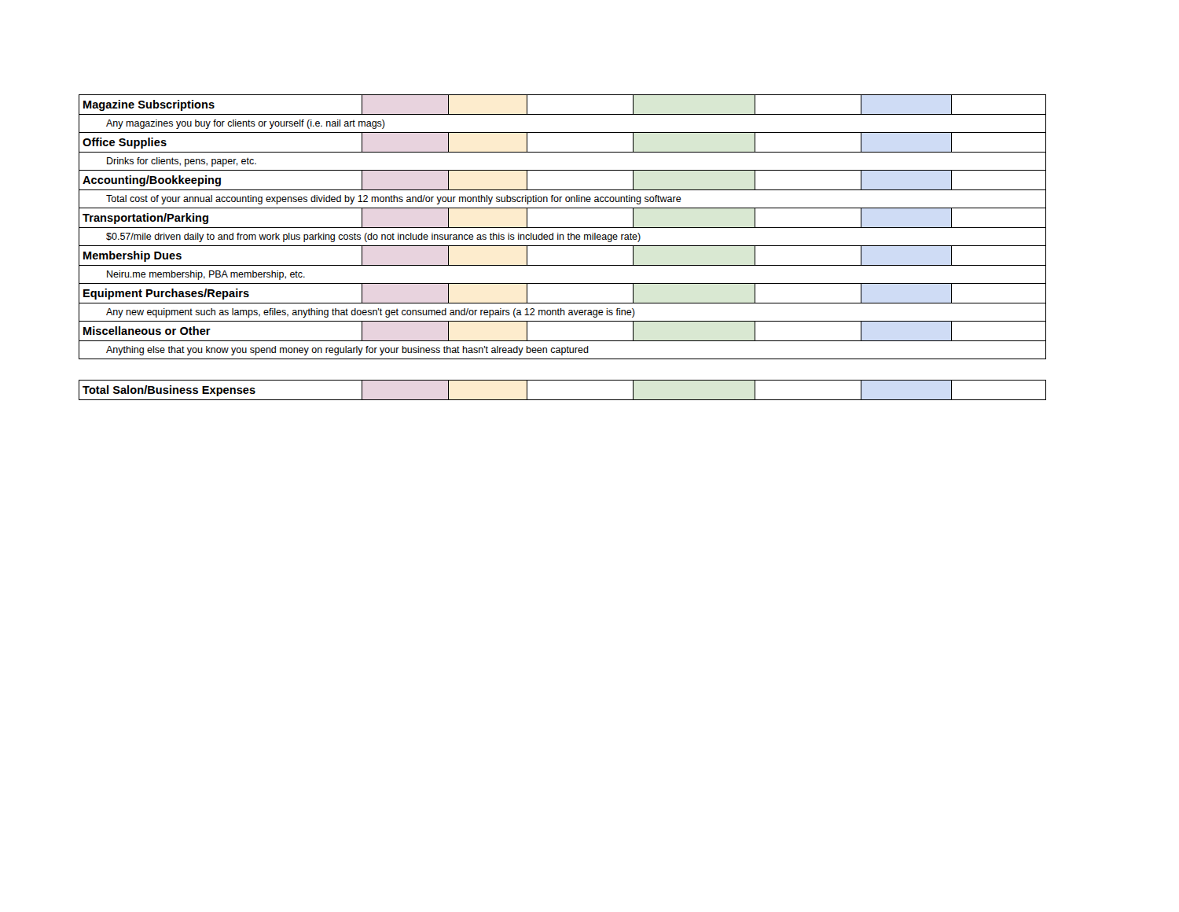| Magazine Subscriptions | | | | | | | |
| Any magazines you buy for clients or yourself (i.e. nail art mags) |
| Office Supplies | | | | | | | |
| Drinks for clients, pens, paper, etc. |
| Accounting/Bookkeeping | | | | | | | |
| Total cost of your annual accounting expenses divided by 12 months and/or your monthly subscription for online accounting software |
| Transportation/Parking | | | | | | | |
| $0.57/mile driven daily to and from work plus parking costs (do not include insurance as this is included in the mileage rate) |
| Membership Dues | | | | | | | |
| Neiru.me membership, PBA membership, etc. |
| Equipment Purchases/Repairs | | | | | | | |
| Any new equipment such as lamps, efiles, anything that doesn't get consumed and/or repairs (a 12 month average is fine) |
| Miscellaneous or Other | | | | | | | |
| Anything else that you know you spend money on regularly for your business that hasn't already been captured |
| Total Salon/Business Expenses | | | | | | | |